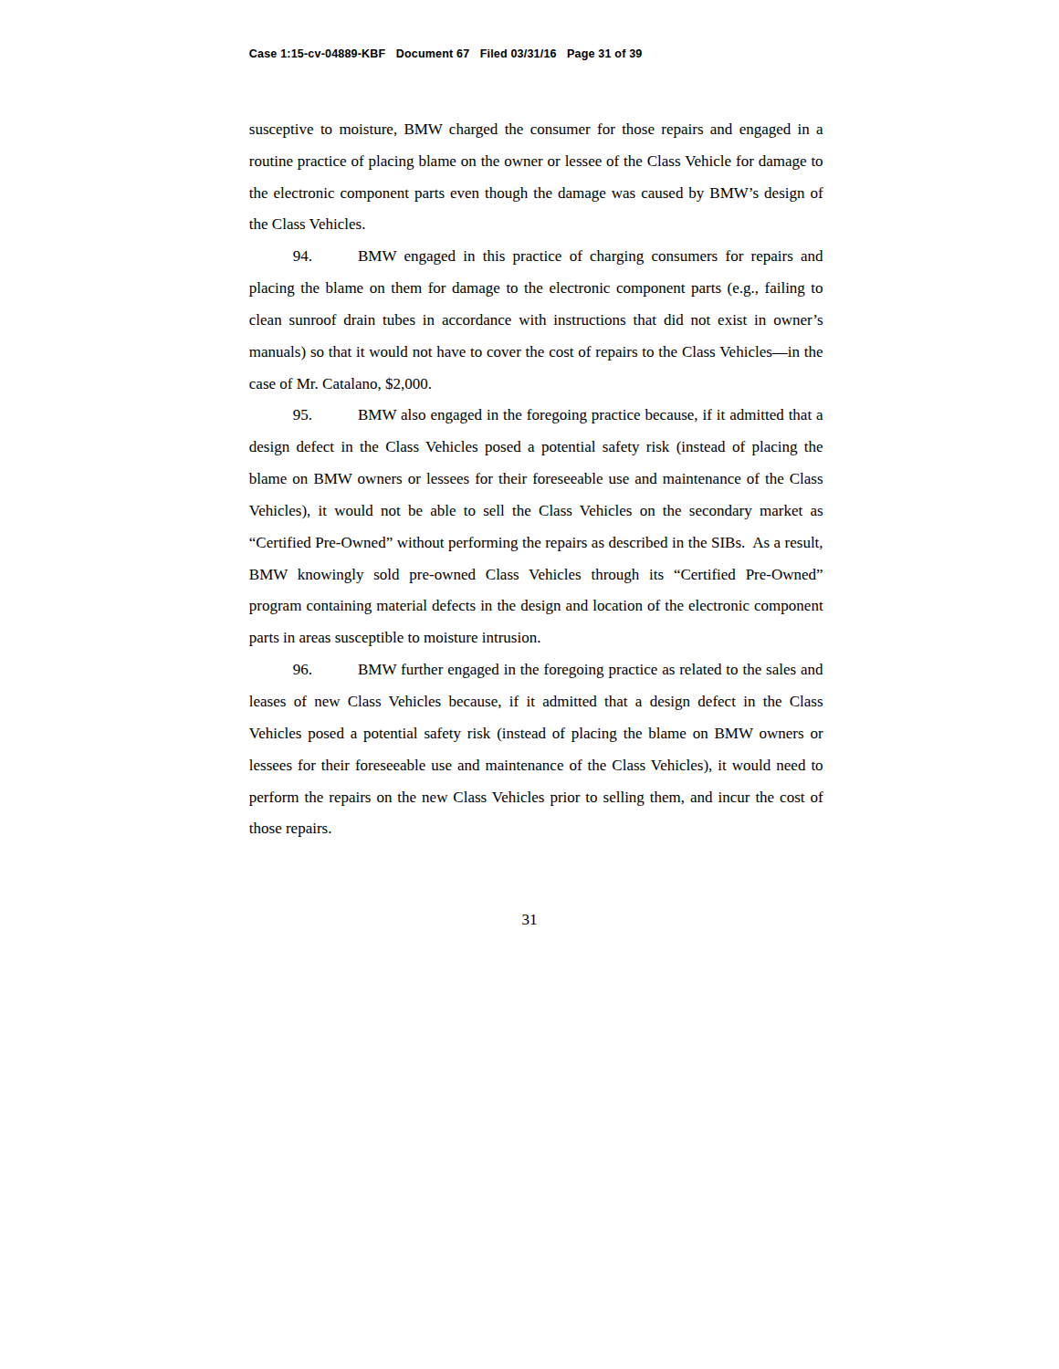Case 1:15-cv-04889-KBF Document 67 Filed 03/31/16 Page 31 of 39
susceptive to moisture, BMW charged the consumer for those repairs and engaged in a routine practice of placing blame on the owner or lessee of the Class Vehicle for damage to the electronic component parts even though the damage was caused by BMW’s design of the Class Vehicles.
94. BMW engaged in this practice of charging consumers for repairs and placing the blame on them for damage to the electronic component parts (e.g., failing to clean sunroof drain tubes in accordance with instructions that did not exist in owner’s manuals) so that it would not have to cover the cost of repairs to the Class Vehicles—in the case of Mr. Catalano, $2,000.
95. BMW also engaged in the foregoing practice because, if it admitted that a design defect in the Class Vehicles posed a potential safety risk (instead of placing the blame on BMW owners or lessees for their foreseeable use and maintenance of the Class Vehicles), it would not be able to sell the Class Vehicles on the secondary market as “Certified Pre-Owned” without performing the repairs as described in the SIBs. As a result, BMW knowingly sold pre-owned Class Vehicles through its “Certified Pre-Owned” program containing material defects in the design and location of the electronic component parts in areas susceptible to moisture intrusion.
96. BMW further engaged in the foregoing practice as related to the sales and leases of new Class Vehicles because, if it admitted that a design defect in the Class Vehicles posed a potential safety risk (instead of placing the blame on BMW owners or lessees for their foreseeable use and maintenance of the Class Vehicles), it would need to perform the repairs on the new Class Vehicles prior to selling them, and incur the cost of those repairs.
31